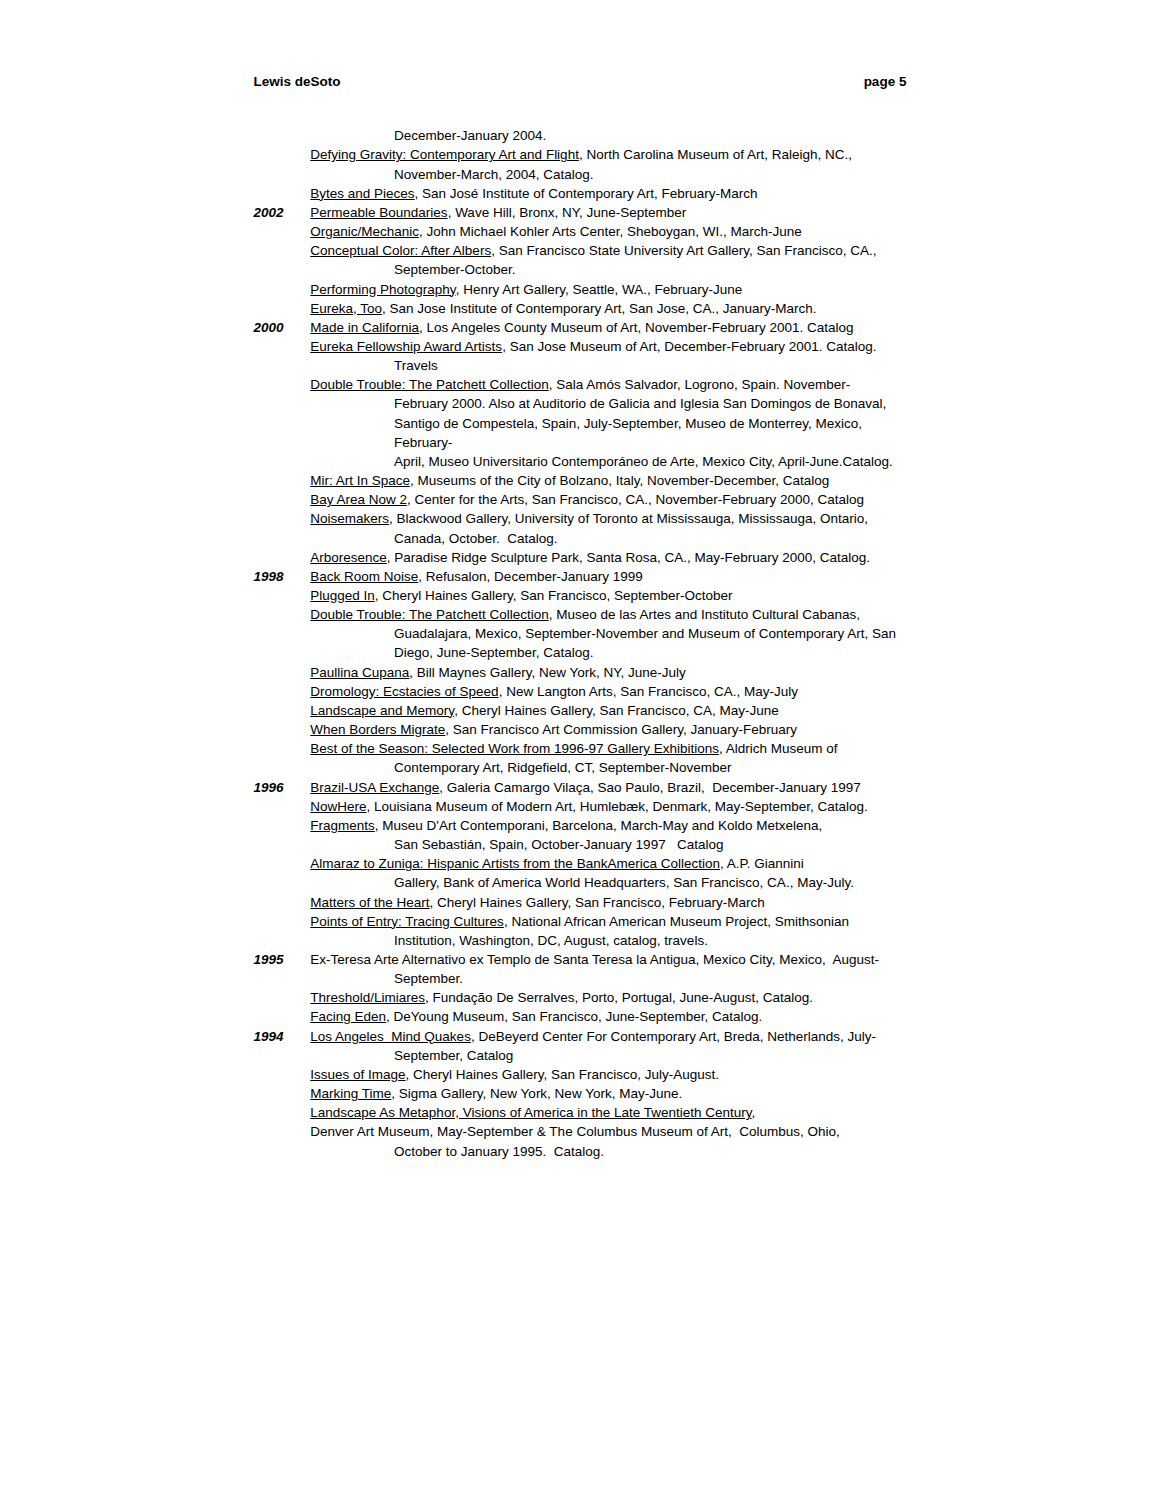Lewis deSoto page 5
| | December-January 2004. Defying Gravity: Contemporary Art and Flight , North Carolina Museum of Art, Raleigh, NC., November-March, 2004, Catalog. Bytes and Pieces , San José Institute of Contemporary Art, February-March |
| 2002 | Permeable Boundaries , Wave Hill, Bronx, NY, June-September Organic/Mechanic , John Michael Kohler Arts Center, Sheboygan, WI., March-June Conceptual Color: After Albers , San Francisco State University Art Gallery, San Francisco, CA., September-October. Performing Photography , Henry Art Gallery, Seattle, WA., February-June Eureka, Too , San Jose Institute of Contemporary Art, San Jose, CA., January-March. |
| 2000 | Made in California , Los Angeles County Museum of Art, November-February 2001. Catalog Eureka Fellowship Award Artists , San Jose Museum of Art, December-February 2001. Catalog. Travels Double Trouble: The Patchett Collection , Sala Amós Salvador, Logrono, Spain. November- February 2000. Also at Auditorio de Galicia and Iglesia San Domingos de Bonaval, Santigo de Compestela, Spain, July-September, Museo de Monterrey, Mexico, February- April, Museo Universitario Contemporáneo de Arte, Mexico City, April-June.Catalog. Mir: Art In Space , Museums of the City of Bolzano, Italy, November-December, Catalog Bay Area Now 2 , Center for the Arts, San Francisco, CA., November-February 2000, Catalog Noisemakers , Blackwood Gallery, University of Toronto at Mississauga, Mississauga, Ontario, Canada, October. Catalog. Arboresence , Paradise Ridge Sculpture Park, Santa Rosa, CA., May-February 2000, Catalog. |
| 1998 | Back Room Noise , Refusalon, December-January 1999 Plugged In , Cheryl Haines Gallery, San Francisco, September-October Double Trouble: The Patchett Collection , Museo de las Artes and Instituto Cultural Cabanas, Guadalajara, Mexico, September-November and Museum of Contemporary Art, San Diego, June-September, Catalog. Paullina Cupana , Bill Maynes Gallery, New York, NY, June-July Dromology: Ecstacies of Speed , New Langton Arts, San Francisco, CA., May-July Landscape and Memory , Cheryl Haines Gallery, San Francisco, CA, May-June When Borders Migrate , San Francisco Art Commission Gallery, January-February Best of the Season: Selected Work from 1996-97 Gallery Exhibitions , Aldrich Museum of Contemporary Art, Ridgefield, CT, September-November |
| 1996 | Brazil-USA Exchange , Galeria Camargo Vilaça, Sao Paulo, Brazil, December-January 1997 NowHere , Louisiana Museum of Modern Art, Humlebæk, Denmark, May-September, Catalog. Fragments , Museu D'Art Contemporani, Barcelona, March-May and Koldo Metxelena, San Sebastián, Spain, October-January 1997 Catalog Almaraz to Zuniga: Hispanic Artists from the BankAmerica Collection , A.P. Giannini Gallery, Bank of America World Headquarters, San Francisco, CA., May-July. Matters of the Heart , Cheryl Haines Gallery, San Francisco, February-March Points of Entry: Tracing Cultures , National African American Museum Project, Smithsonian Institution, Washington, DC, August, catalog, travels. |
| 1995 | Ex-Teresa Arte Alternativo ex Templo de Santa Teresa la Antigua, Mexico City, Mexico, August- September. Threshold/Limiares , Fundação De Serralves, Porto, Portugal, June-August, Catalog. Facing Eden , DeYoung Museum, San Francisco, June-September, Catalog. |
| 1994 | Los Angeles Mind Quakes , DeBeyerd Center For Contemporary Art, Breda, Netherlands, July- September, Catalog Issues of Image , Cheryl Haines Gallery, San Francisco, July-August. Marking Time , Sigma Gallery, New York, New York, May-June. Landscape As Metaphor, Visions of America in the Late Twentieth Century , Denver Art Museum, May-September & The Columbus Museum of Art, Columbus, Ohio, October to January 1995. Catalog. |